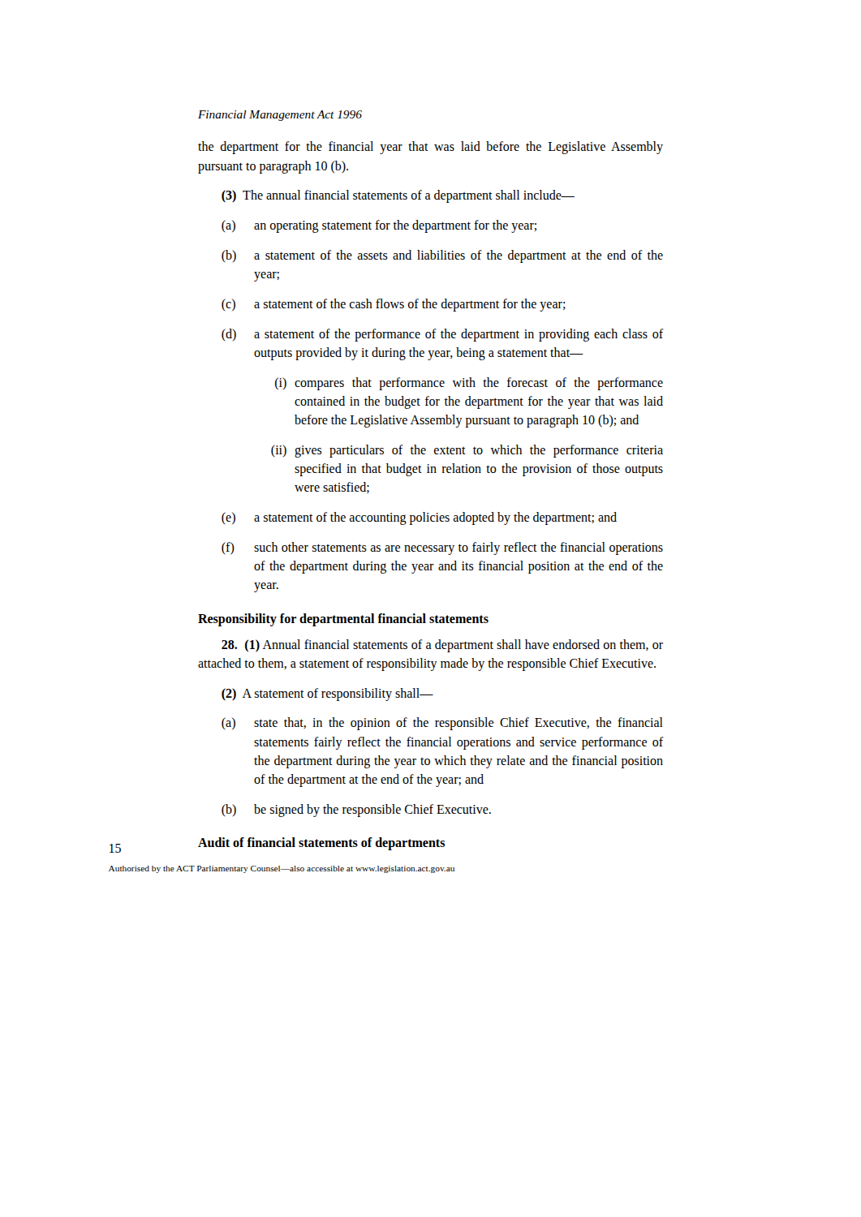Financial Management Act 1996
the department for the financial year that was laid before the Legislative Assembly pursuant to paragraph 10 (b).
(3) The annual financial statements of a department shall include—
(a) an operating statement for the department for the year;
(b) a statement of the assets and liabilities of the department at the end of the year;
(c) a statement of the cash flows of the department for the year;
(d) a statement of the performance of the department in providing each class of outputs provided by it during the year, being a statement that—
(i) compares that performance with the forecast of the performance contained in the budget for the department for the year that was laid before the Legislative Assembly pursuant to paragraph 10 (b); and
(ii) gives particulars of the extent to which the performance criteria specified in that budget in relation to the provision of those outputs were satisfied;
(e) a statement of the accounting policies adopted by the department; and
(f) such other statements as are necessary to fairly reflect the financial operations of the department during the year and its financial position at the end of the year.
Responsibility for departmental financial statements
28. (1) Annual financial statements of a department shall have endorsed on them, or attached to them, a statement of responsibility made by the responsible Chief Executive.
(2) A statement of responsibility shall—
(a) state that, in the opinion of the responsible Chief Executive, the financial statements fairly reflect the financial operations and service performance of the department during the year to which they relate and the financial position of the department at the end of the year; and
(b) be signed by the responsible Chief Executive.
Audit of financial statements of departments
15
Authorised by the ACT Parliamentary Counsel—also accessible at www.legislation.act.gov.au